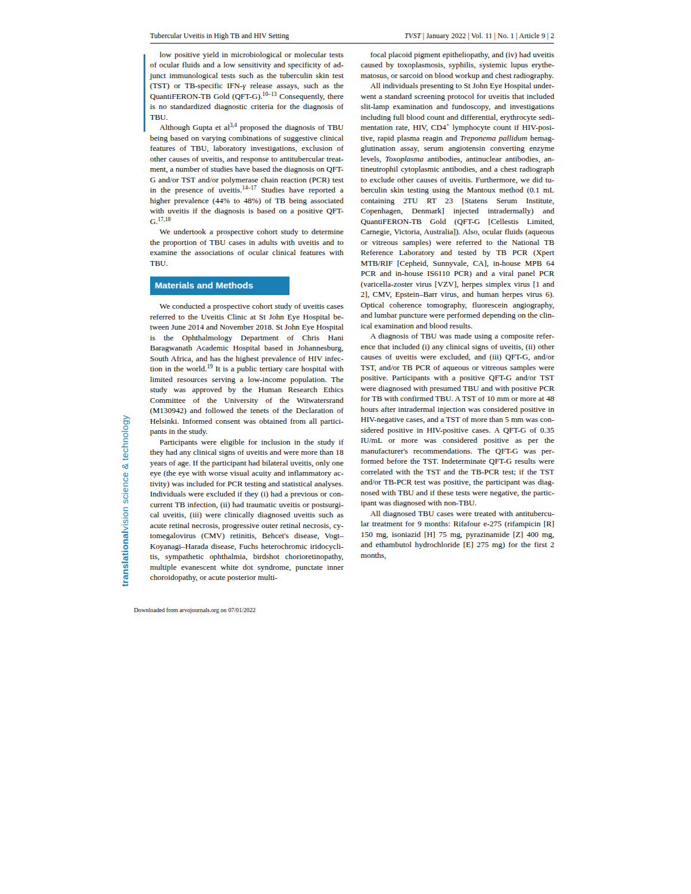Tubercular Uveitis in High TB and HIV Setting
TVST | January 2022 | Vol. 11 | No. 1 | Article 9 | 2
translational vision science & technology
low positive yield in microbiological or molecular tests of ocular fluids and a low sensitivity and specificity of adjunct immunological tests such as the tuberculin skin test (TST) or TB-specific IFN-γ release assays, such as the QuantiFERON-TB Gold (QFT-G).10–13 Consequently, there is no standardized diagnostic criteria for the diagnosis of TBU.
Although Gupta et al3,4 proposed the diagnosis of TBU being based on varying combinations of suggestive clinical features of TBU, laboratory investigations, exclusion of other causes of uveitis, and response to antitubercular treatment, a number of studies have based the diagnosis on QFT-G and/or TST and/or polymerase chain reaction (PCR) test in the presence of uveitis.14–17 Studies have reported a higher prevalence (44% to 48%) of TB being associated with uveitis if the diagnosis is based on a positive QFT-G.17,18
We undertook a prospective cohort study to determine the proportion of TBU cases in adults with uveitis and to examine the associations of ocular clinical features with TBU.
Materials and Methods
We conducted a prospective cohort study of uveitis cases referred to the Uveitis Clinic at St John Eye Hospital between June 2014 and November 2018. St John Eye Hospital is the Ophthalmology Department of Chris Hani Baragwanath Academic Hospital based in Johannesburg, South Africa, and has the highest prevalence of HIV infection in the world.19 It is a public tertiary care hospital with limited resources serving a low-income population. The study was approved by the Human Research Ethics Committee of the University of the Witwatersrand (M130942) and followed the tenets of the Declaration of Helsinki. Informed consent was obtained from all participants in the study.
Participants were eligible for inclusion in the study if they had any clinical signs of uveitis and were more than 18 years of age. If the participant had bilateral uveitis, only one eye (the eye with worse visual acuity and inflammatory activity) was included for PCR testing and statistical analyses. Individuals were excluded if they (i) had a previous or concurrent TB infection, (ii) had traumatic uveitis or postsurgical uveitis, (iii) were clinically diagnosed uveitis such as acute retinal necrosis, progressive outer retinal necrosis, cytomegalovirus (CMV) retinitis, Behcet's disease, Vogt–Koyanagi–Harada disease, Fuchs heterochromic iridocyclitis, sympathetic ophthalmia, birdshot chorioretinopathy, multiple evanescent white dot syndrome, punctate inner choroidopathy, or acute posterior multi-
focal placoid pigment epitheliopathy, and (iv) had uveitis caused by toxoplasmosis, syphilis, systemic lupus erythematosus, or sarcoid on blood workup and chest radiography.
All individuals presenting to St John Eye Hospital underwent a standard screening protocol for uveitis that included slit-lamp examination and fundoscopy, and investigations including full blood count and differential, erythrocyte sedimentation rate, HIV, CD4+ lymphocyte count if HIV-positive, rapid plasma reagin and Treponema pallidum hemagglutination assay, serum angiotensin converting enzyme levels, Toxoplasma antibodies, antinuclear antibodies, antineutrophil cytoplasmic antibodies, and a chest radiograph to exclude other causes of uveitis. Furthermore, we did tuberculin skin testing using the Mantoux method (0.1 mL containing 2TU RT 23 [Statens Serum Institute, Copenhagen, Denmark] injected intradermally) and QuantiFERON-TB Gold (QFT-G [Cellestis Limited, Carnegie, Victoria, Australia]). Also, ocular fluids (aqueous or vitreous samples) were referred to the National TB Reference Laboratory and tested by TB PCR (Xpert MTB/RIF [Cepheid, Sunnyvale, CA], in-house MPB 64 PCR and in-house IS6110 PCR) and a viral panel PCR (varicella-zoster virus [VZV], herpes simplex virus [1 and 2], CMV, Epstein–Barr virus, and human herpes virus 6). Optical coherence tomography, fluorescein angiography, and lumbar puncture were performed depending on the clinical examination and blood results.
A diagnosis of TBU was made using a composite reference that included (i) any clinical signs of uveitis, (ii) other causes of uveitis were excluded, and (iii) QFT-G, and/or TST, and/or TB PCR of aqueous or vitreous samples were positive. Participants with a positive QFT-G and/or TST were diagnosed with presumed TBU and with positive PCR for TB with confirmed TBU. A TST of 10 mm or more at 48 hours after intradermal injection was considered positive in HIV-negative cases, and a TST of more than 5 mm was considered positive in HIV-positive cases. A QFT-G of 0.35 IU/mL or more was considered positive as per the manufacturer's recommendations. The QFT-G was performed before the TST. Indeterminate QFT-G results were correlated with the TST and the TB-PCR test; if the TST and/or TB-PCR test was positive, the participant was diagnosed with TBU and if these tests were negative, the participant was diagnosed with non-TBU.
All diagnosed TBU cases were treated with antitubercular treatment for 9 months: Rifafour e-275 (rifampicin [R] 150 mg, isoniazid [H] 75 mg, pyrazinamide [Z] 400 mg, and ethambutol hydrochloride [E] 275 mg) for the first 2 months,
Downloaded from arvojournals.org on 07/01/2022